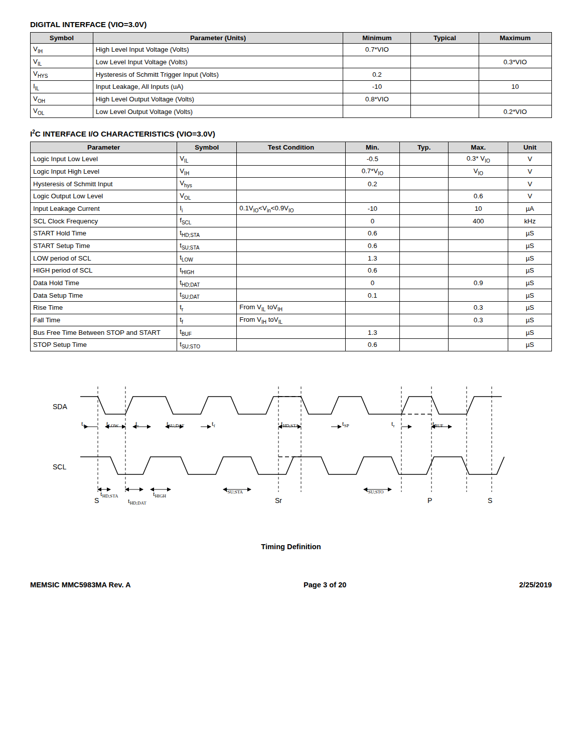DIGITAL INTERFACE (VIO=3.0V)
| Symbol | Parameter (Units) | Minimum | Typical | Maximum |
| --- | --- | --- | --- | --- |
| V IH | High Level Input Voltage (Volts) | 0.7*VIO | | |
| V IL | Low Level Input Voltage (Volts) | | | 0.3*VIO |
| V HYS | Hysteresis of Schmitt Trigger Input (Volts) | 0.2 | | |
| I IL | Input Leakage, All Inputs (uA) | -10 | | 10 |
| V OH | High Level Output Voltage (Volts) | 0.8*VIO | | |
| V OL | Low Level Output Voltage (Volts) | | | 0.2*VIO |
I2C INTERFACE I/O CHARACTERISTICS (VIO=3.0V)
| Parameter | Symbol | Test Condition | Min. | Typ. | Max. | Unit |
| --- | --- | --- | --- | --- | --- | --- |
| Logic Input Low Level | V IL | | -0.5 | | 0.3* V IO | V |
| Logic Input High Level | V IH | | 0.7*V IO | | V IO | V |
| Hysteresis of Schmitt Input | V hys | | 0.2 | | | V |
| Logic Output Low Level | V OL | | | | 0.6 | V |
| Input Leakage Current | I i | 0.1V IO <V in <0.9V IO | -10 | | 10 | µA |
| SCL Clock Frequency | f SCL | | 0 | | 400 | kHz |
| START Hold Time | t HD;STA | | 0.6 | | | µS |
| START Setup Time | t SU;STA | | 0.6 | | | µS |
| LOW period of SCL | t LOW | | 1.3 | | | µS |
| HIGH period of SCL | t HIGH | | 0.6 | | | µS |
| Data Hold Time | t HD;DAT | | 0 | | 0.9 | µS |
| Data Setup Time | t SU;DAT | | 0.1 | | | µS |
| Rise Time | t r | From V IL toV IH | | | 0.3 | µS |
| Fall Time | t f | From V IH toV IL | | | 0.3 | µS |
| Bus Free Time Between STOP and START | t BUF | | 1.3 | | | µS |
| STOP Setup Time | t SU;STO | | 0.6 | | | µS |
SDA SCL tf tLOW tr tSU;DAT tf tHD;STA tSP tr tBUF tHD;STA tHD;DAT tHIGH tSU;STA tSU;STO S Sr P S
Timing Definition
MEMSIC MMC5983MA Rev. A Page 3 of 20 2/25/2019